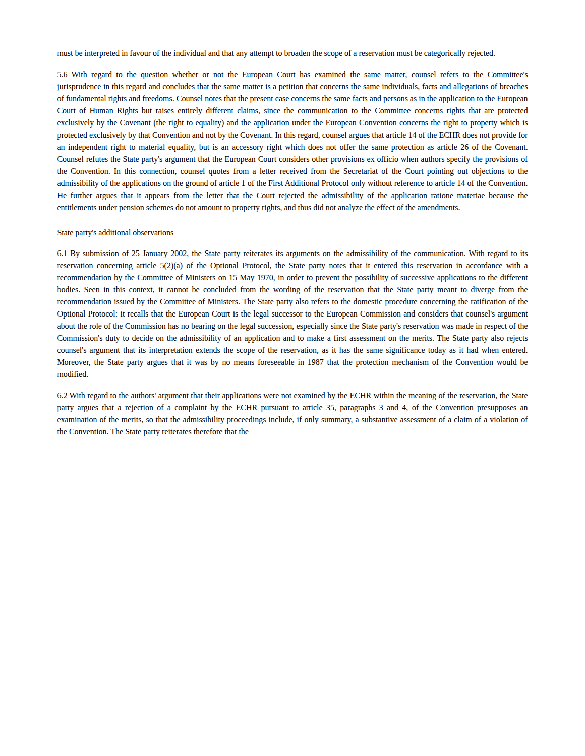must be interpreted in favour of the individual and that any attempt to broaden the scope of a reservation must be categorically rejected.
5.6 With regard to the question whether or not the European Court has examined the same matter, counsel refers to the Committee's jurisprudence in this regard and concludes that the same matter is a petition that concerns the same individuals, facts and allegations of breaches of fundamental rights and freedoms. Counsel notes that the present case concerns the same facts and persons as in the application to the European Court of Human Rights but raises entirely different claims, since the communication to the Committee concerns rights that are protected exclusively by the Covenant (the right to equality) and the application under the European Convention concerns the right to property which is protected exclusively by that Convention and not by the Covenant. In this regard, counsel argues that article 14 of the ECHR does not provide for an independent right to material equality, but is an accessory right which does not offer the same protection as article 26 of the Covenant. Counsel refutes the State party's argument that the European Court considers other provisions ex officio when authors specify the provisions of the Convention. In this connection, counsel quotes from a letter received from the Secretariat of the Court pointing out objections to the admissibility of the applications on the ground of article 1 of the First Additional Protocol only without reference to article 14 of the Convention. He further argues that it appears from the letter that the Court rejected the admissibility of the application ratione materiae because the entitlements under pension schemes do not amount to property rights, and thus did not analyze the effect of the amendments.
State party's additional observations
6.1 By submission of 25 January 2002, the State party reiterates its arguments on the admissibility of the communication. With regard to its reservation concerning article 5(2)(a) of the Optional Protocol, the State party notes that it entered this reservation in accordance with a recommendation by the Committee of Ministers on 15 May 1970, in order to prevent the possibility of successive applications to the different bodies. Seen in this context, it cannot be concluded from the wording of the reservation that the State party meant to diverge from the recommendation issued by the Committee of Ministers. The State party also refers to the domestic procedure concerning the ratification of the Optional Protocol: it recalls that the European Court is the legal successor to the European Commission and considers that counsel's argument about the role of the Commission has no bearing on the legal succession, especially since the State party's reservation was made in respect of the Commission's duty to decide on the admissibility of an application and to make a first assessment on the merits. The State party also rejects counsel's argument that its interpretation extends the scope of the reservation, as it has the same significance today as it had when entered. Moreover, the State party argues that it was by no means foreseeable in 1987 that the protection mechanism of the Convention would be modified.
6.2 With regard to the authors' argument that their applications were not examined by the ECHR within the meaning of the reservation, the State party argues that a rejection of a complaint by the ECHR pursuant to article 35, paragraphs 3 and 4, of the Convention presupposes an examination of the merits, so that the admissibility proceedings include, if only summary, a substantive assessment of a claim of a violation of the Convention. The State party reiterates therefore that the